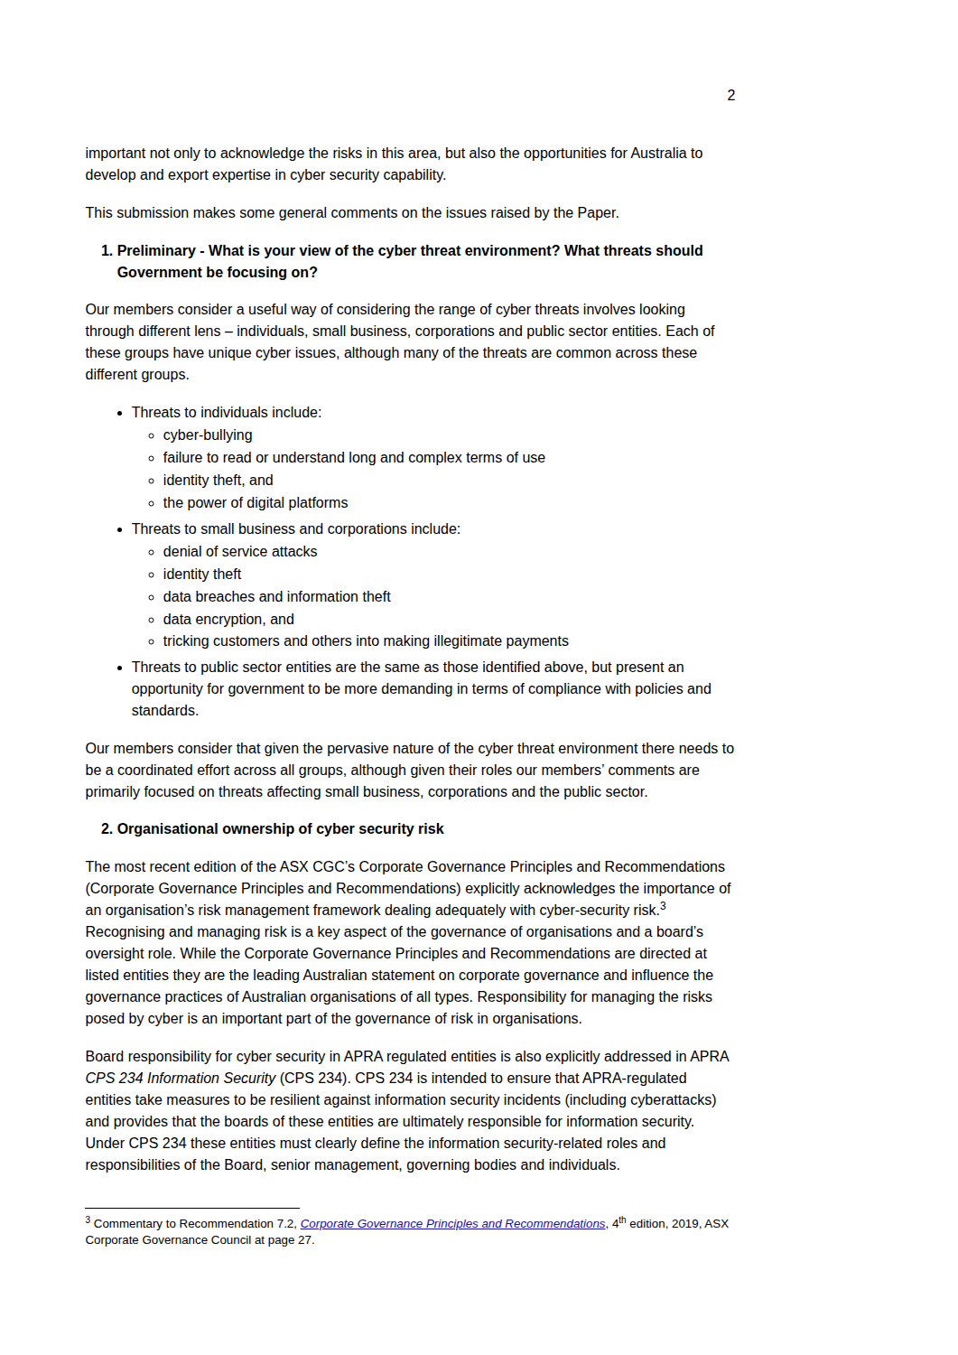2
important not only to acknowledge the risks in this area, but also the opportunities for Australia to develop and export expertise in cyber security capability.
This submission makes some general comments on the issues raised by the Paper.
Preliminary - What is your view of the cyber threat environment? What threats should Government be focusing on?
Our members consider a useful way of considering the range of cyber threats involves looking through different lens – individuals, small business, corporations and public sector entities. Each of these groups have unique cyber issues, although many of the threats are common across these different groups.
Threats to individuals include:
cyber-bullying
failure to read or understand long and complex terms of use
identity theft, and
the power of digital platforms
Threats to small business and corporations include:
denial of service attacks
identity theft
data breaches and information theft
data encryption, and
tricking customers and others into making illegitimate payments
Threats to public sector entities are the same as those identified above, but present an opportunity for government to be more demanding in terms of compliance with policies and standards.
Our members consider that given the pervasive nature of the cyber threat environment there needs to be a coordinated effort across all groups, although given their roles our members’ comments are primarily focused on threats affecting small business, corporations and the public sector.
Organisational ownership of cyber security risk
The most recent edition of the ASX CGC’s Corporate Governance Principles and Recommendations (Corporate Governance Principles and Recommendations) explicitly acknowledges the importance of an organisation’s risk management framework dealing adequately with cyber-security risk.3 Recognising and managing risk is a key aspect of the governance of organisations and a board’s oversight role. While the Corporate Governance Principles and Recommendations are directed at listed entities they are the leading Australian statement on corporate governance and influence the governance practices of Australian organisations of all types. Responsibility for managing the risks posed by cyber is an important part of the governance of risk in organisations.
Board responsibility for cyber security in APRA regulated entities is also explicitly addressed in APRA CPS 234 Information Security (CPS 234). CPS 234 is intended to ensure that APRA-regulated entities take measures to be resilient against information security incidents (including cyberattacks) and provides that the boards of these entities are ultimately responsible for information security. Under CPS 234 these entities must clearly define the information security-related roles and responsibilities of the Board, senior management, governing bodies and individuals.
3 Commentary to Recommendation 7.2, Corporate Governance Principles and Recommendations, 4th edition, 2019, ASX Corporate Governance Council at page 27.